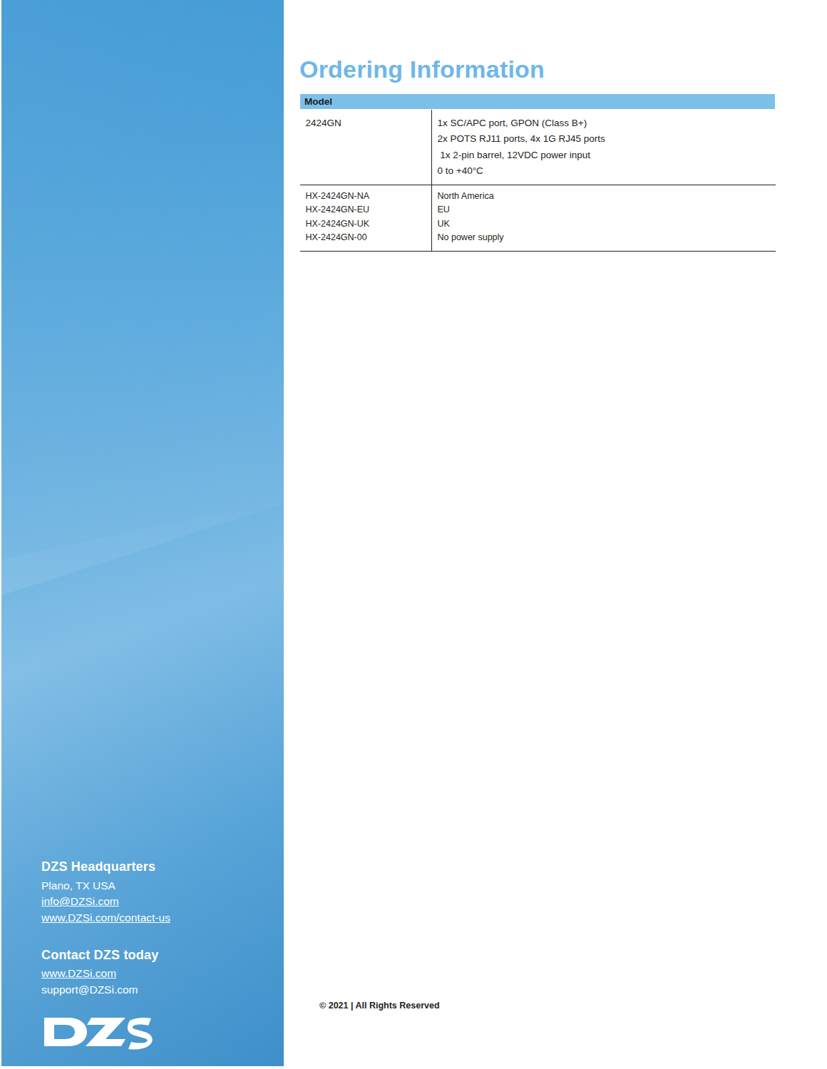DZS Headquarters
Plano, TX USA
info@DZSi.com
www.DZSi.com/contact-us
Contact DZS today
www.DZSi.com
support@DZSi.com
Ordering Information
| Model |
| --- |
| 2424GN | 1x SC/APC port, GPON (Class B+) 2x POTS RJ11 ports, 4x 1G RJ45 ports 1x 2-pin barrel, 12VDC power input 0 to +40°C |
| HX-2424GN-NA HX-2424GN-EU HX-2424GN-UK HX-2424GN-00 | North America EU UK No power supply |
© 2021 | All Rights Reserved